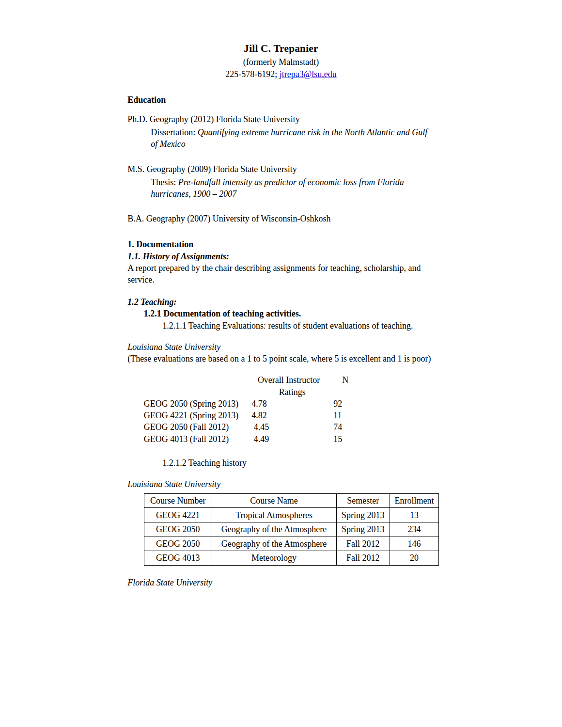Jill C. Trepanier
(formerly Malmstadt)
225-578-6192; jtrepa3@lsu.edu
Education
Ph.D. Geography (2012) Florida State University
Dissertation: Quantifying extreme hurricane risk in the North Atlantic and Gulf of Mexico
M.S. Geography (2009) Florida State University
Thesis: Pre-landfall intensity as predictor of economic loss from Florida hurricanes, 1900 – 2007
B.A. Geography (2007) University of Wisconsin-Oshkosh
1. Documentation
1.1. History of Assignments:
A report prepared by the chair describing assignments for teaching, scholarship, and service.
1.2 Teaching:
1.2.1 Documentation of teaching activities.
1.2.1.1 Teaching Evaluations: results of student evaluations of teaching.
Louisiana State University
(These evaluations are based on a 1 to 5 point scale, where 5 is excellent and 1 is poor)
| | Overall Instructor | N |
| | Ratings | |
| GEOG 2050 (Spring 2013) | 4.78 | 92 |
| GEOG 4221 (Spring 2013) | 4.82 | 11 |
| GEOG 2050 (Fall 2012) | 4.45 | 74 |
| GEOG 4013 (Fall 2012) | 4.49 | 15 |
1.2.1.2 Teaching history
Louisiana State University
| Course Number | Course Name | Semester | Enrollment |
| --- | --- | --- | --- |
| GEOG 4221 | Tropical Atmospheres | Spring 2013 | 13 |
| GEOG 2050 | Geography of the Atmosphere | Spring 2013 | 234 |
| GEOG 2050 | Geography of the Atmosphere | Fall 2012 | 146 |
| GEOG 4013 | Meteorology | Fall 2012 | 20 |
Florida State University